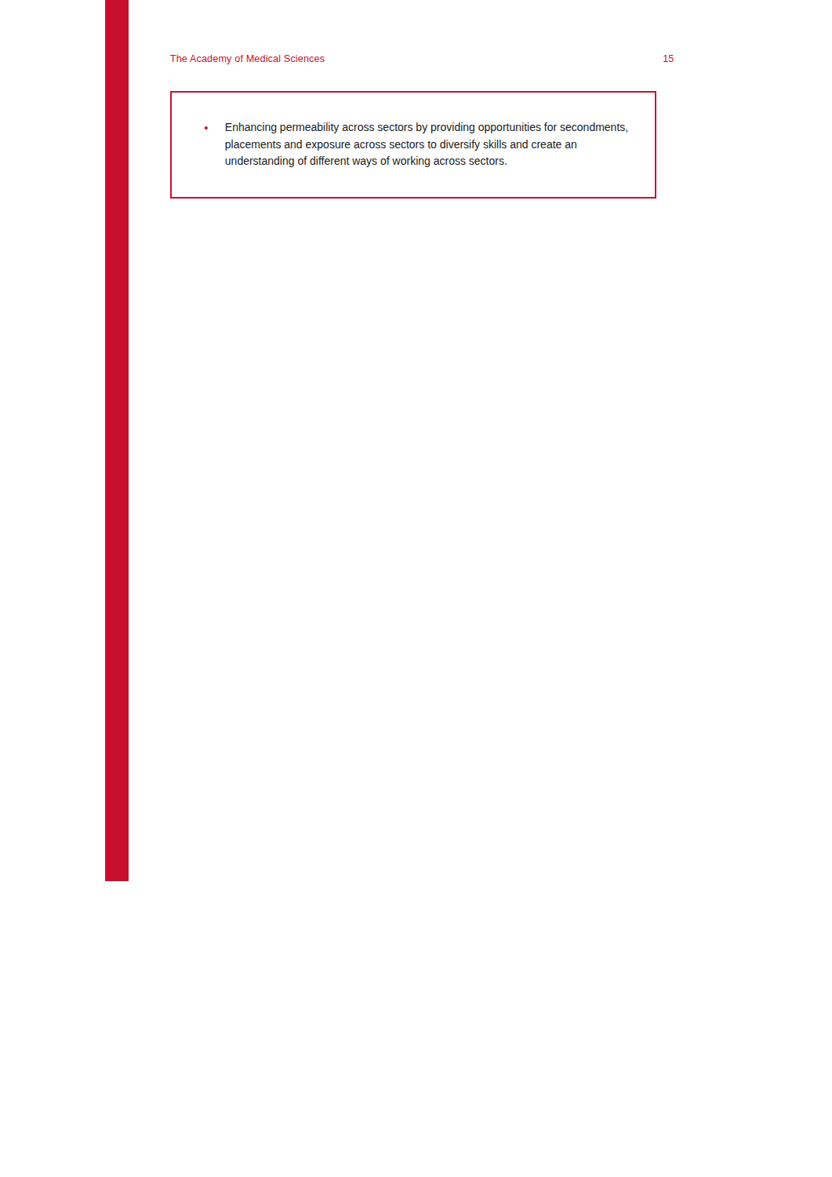The Academy of Medical Sciences 15
Enhancing permeability across sectors by providing opportunities for secondments, placements and exposure across sectors to diversify skills and create an understanding of different ways of working across sectors.